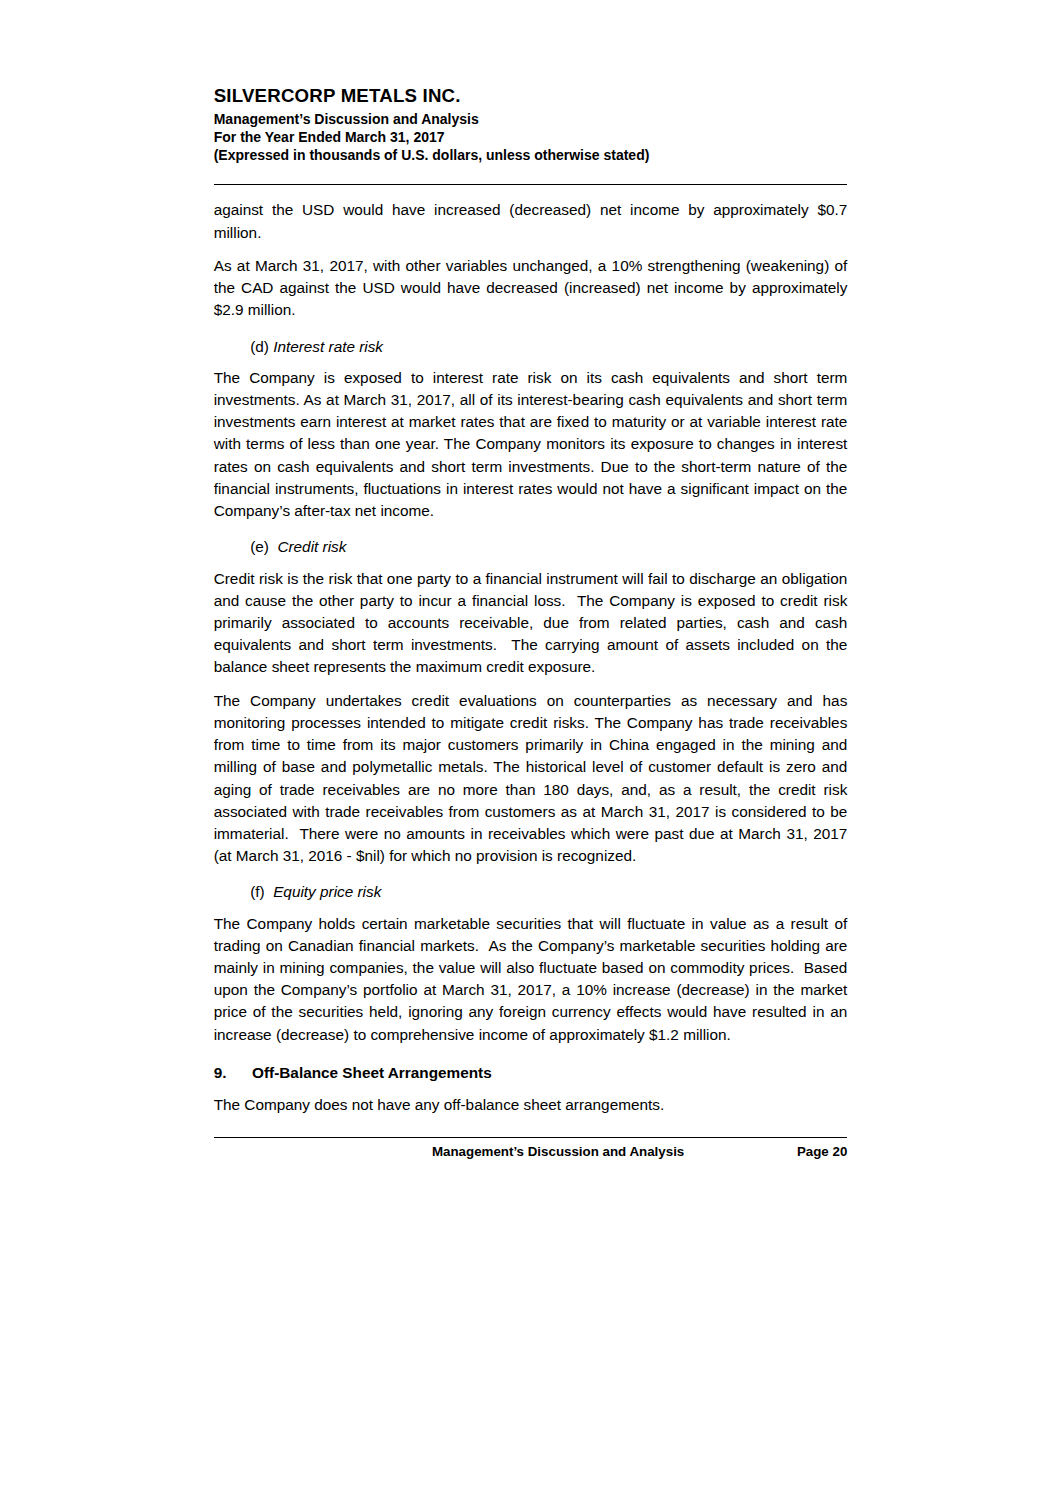SILVERCORP METALS INC.
Management’s Discussion and Analysis
For the Year Ended March 31, 2017
(Expressed in thousands of U.S. dollars, unless otherwise stated)
against the USD would have increased (decreased) net income by approximately $0.7 million.
As at March 31, 2017, with other variables unchanged, a 10% strengthening (weakening) of the CAD against the USD would have decreased (increased) net income by approximately $2.9 million.
(d) Interest rate risk
The Company is exposed to interest rate risk on its cash equivalents and short term investments. As at March 31, 2017, all of its interest-bearing cash equivalents and short term investments earn interest at market rates that are fixed to maturity or at variable interest rate with terms of less than one year. The Company monitors its exposure to changes in interest rates on cash equivalents and short term investments. Due to the short-term nature of the financial instruments, fluctuations in interest rates would not have a significant impact on the Company’s after-tax net income.
(e) Credit risk
Credit risk is the risk that one party to a financial instrument will fail to discharge an obligation and cause the other party to incur a financial loss. The Company is exposed to credit risk primarily associated to accounts receivable, due from related parties, cash and cash equivalents and short term investments. The carrying amount of assets included on the balance sheet represents the maximum credit exposure.
The Company undertakes credit evaluations on counterparties as necessary and has monitoring processes intended to mitigate credit risks. The Company has trade receivables from time to time from its major customers primarily in China engaged in the mining and milling of base and polymetallic metals. The historical level of customer default is zero and aging of trade receivables are no more than 180 days, and, as a result, the credit risk associated with trade receivables from customers as at March 31, 2017 is considered to be immaterial. There were no amounts in receivables which were past due at March 31, 2017 (at March 31, 2016 - $nil) for which no provision is recognized.
(f) Equity price risk
The Company holds certain marketable securities that will fluctuate in value as a result of trading on Canadian financial markets. As the Company’s marketable securities holding are mainly in mining companies, the value will also fluctuate based on commodity prices. Based upon the Company’s portfolio at March 31, 2017, a 10% increase (decrease) in the market price of the securities held, ignoring any foreign currency effects would have resulted in an increase (decrease) to comprehensive income of approximately $1.2 million.
9. Off-Balance Sheet Arrangements
The Company does not have any off-balance sheet arrangements.
Management’s Discussion and Analysis Page 20